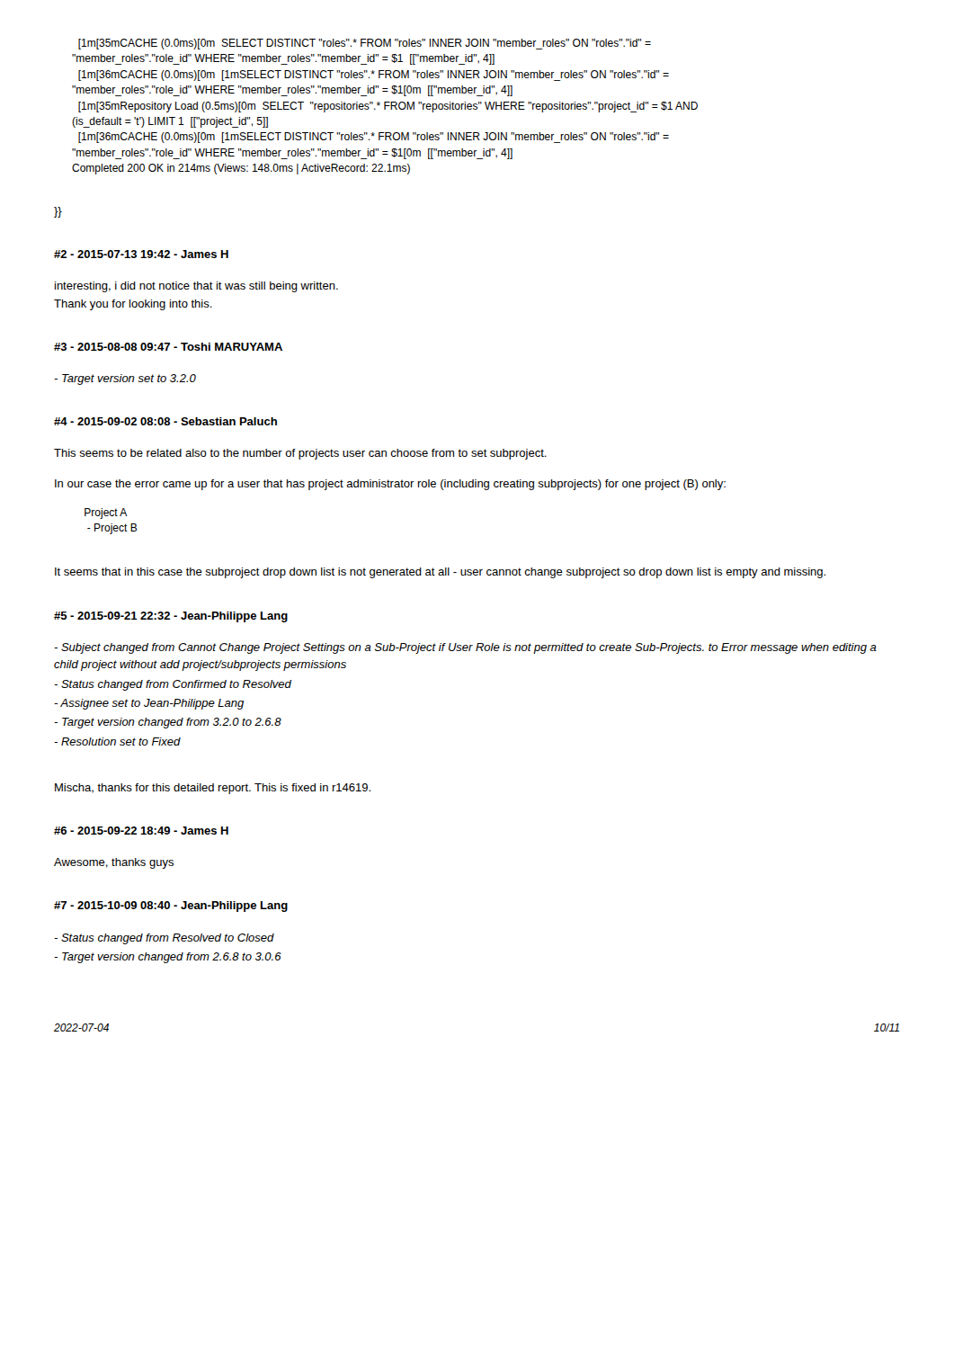[1m[35mCACHE (0.0ms)[0m  SELECT DISTINCT "roles".* FROM "roles" INNER JOIN "member_roles" ON "roles"."id" =
"member_roles"."role_id" WHERE "member_roles"."member_id" = $1  [["member_id", 4]]
  [1m[36mCACHE (0.0ms)[0m  [1mSELECT DISTINCT "roles".* FROM "roles" INNER JOIN "member_roles" ON "roles"."id" =
"member_roles"."role_id" WHERE "member_roles"."member_id" = $1[0m  [["member_id", 4]]
  [1m[35mRepository Load (0.5ms)[0m  SELECT  "repositories".* FROM "repositories" WHERE "repositories"."project_id" = $1 AND
(is_default = 't') LIMIT 1  [["project_id", 5]]
  [1m[36mCACHE (0.0ms)[0m  [1mSELECT DISTINCT "roles".* FROM "roles" INNER JOIN "member_roles" ON "roles"."id" =
"member_roles"."role_id" WHERE "member_roles"."member_id" = $1[0m  [["member_id", 4]]
Completed 200 OK in 214ms (Views: 148.0ms | ActiveRecord: 22.1ms)
}}
#2 - 2015-07-13 19:42 - James H
interesting, i did not notice that it was still being written.
Thank you for looking into this.
#3 - 2015-08-08 09:47 - Toshi MARUYAMA
- Target version set to 3.2.0
#4 - 2015-09-02 08:08 - Sebastian Paluch
This seems to be related also to the number of projects user can choose from to set subproject.
In our case the error came up for a user that has project administrator role (including creating subprojects) for one project (B) only:
    Project A
     - Project B
It seems that in this case the subproject drop down list is not generated at all - user cannot change subproject so drop down list is empty and missing.
#5 - 2015-09-21 22:32 - Jean-Philippe Lang
- Subject changed from Cannot Change Project Settings on a Sub-Project if User Role is not permitted to create Sub-Projects. to Error message when editing a child project without add project/subprojects permissions
- Status changed from Confirmed to Resolved
- Assignee set to Jean-Philippe Lang
- Target version changed from 3.2.0 to 2.6.8
- Resolution set to Fixed
Mischa, thanks for this detailed report. This is fixed in r14619.
#6 - 2015-09-22 18:49 - James H
Awesome, thanks guys
#7 - 2015-10-09 08:40 - Jean-Philippe Lang
- Status changed from Resolved to Closed
- Target version changed from 2.6.8 to 3.0.6
2022-07-04 10/11